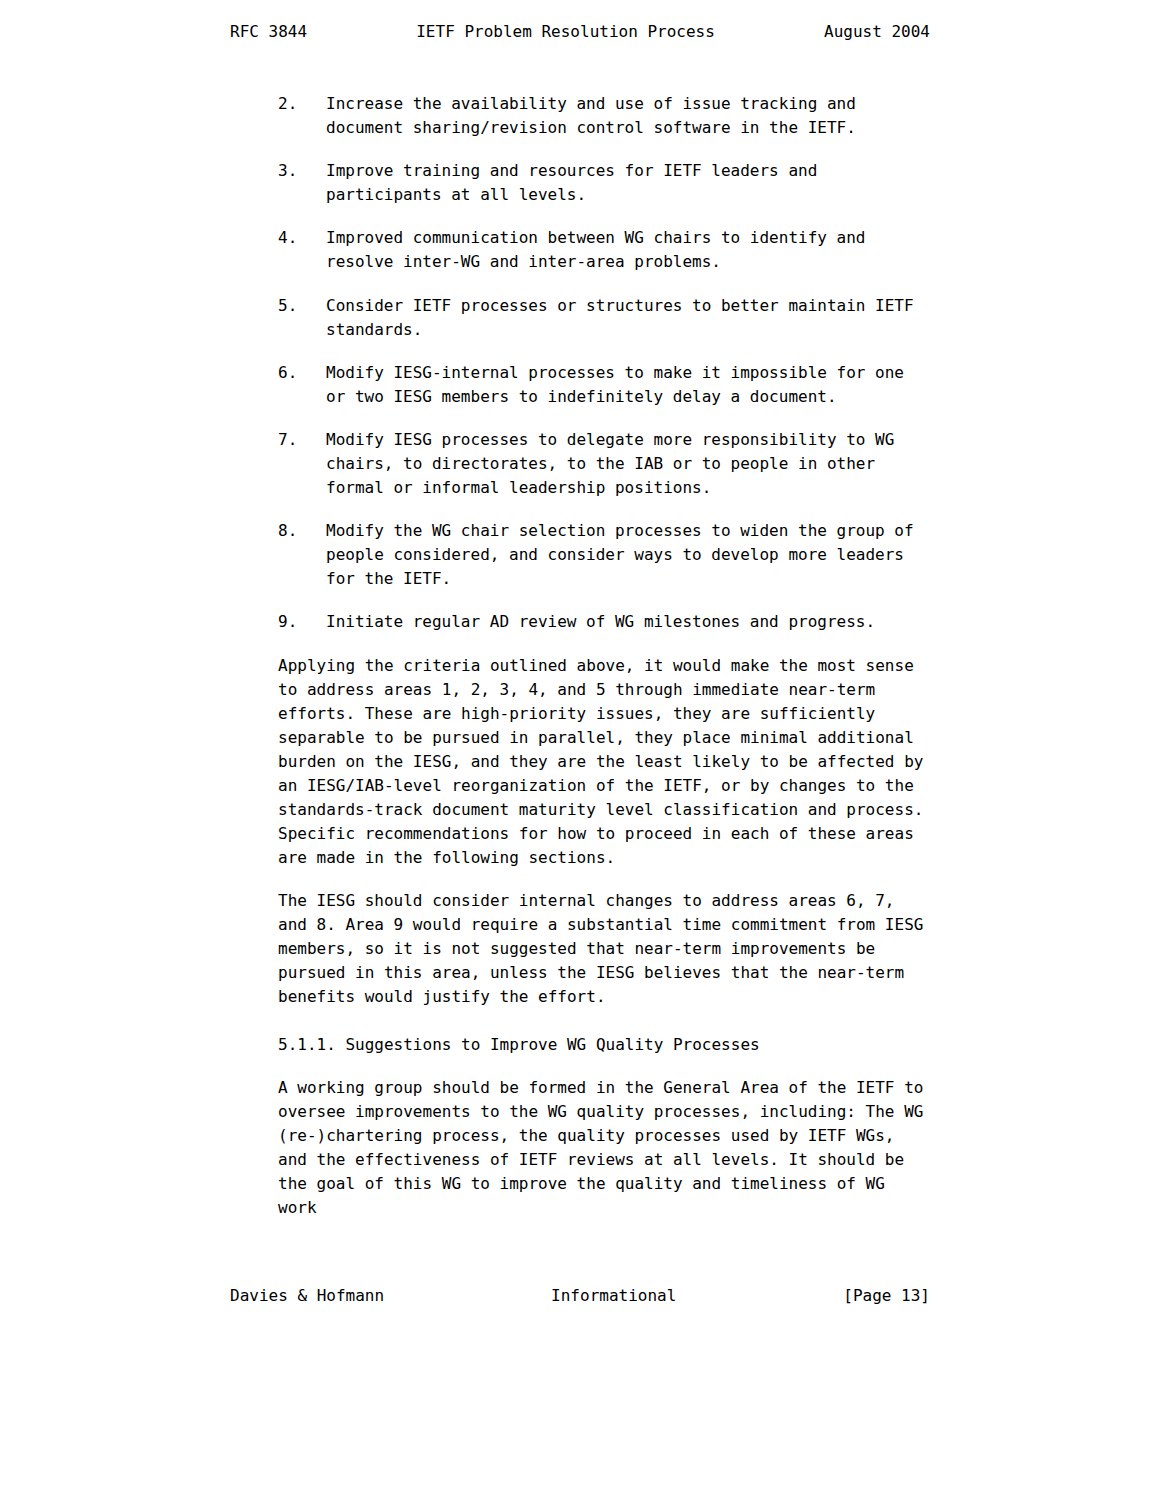RFC 3844 IETF Problem Resolution Process August 2004
2. Increase the availability and use of issue tracking and document sharing/revision control software in the IETF.
3. Improve training and resources for IETF leaders and participants at all levels.
4. Improved communication between WG chairs to identify and resolve inter-WG and inter-area problems.
5. Consider IETF processes or structures to better maintain IETF standards.
6. Modify IESG-internal processes to make it impossible for one or two IESG members to indefinitely delay a document.
7. Modify IESG processes to delegate more responsibility to WG chairs, to directorates, to the IAB or to people in other formal or informal leadership positions.
8. Modify the WG chair selection processes to widen the group of people considered, and consider ways to develop more leaders for the IETF.
9. Initiate regular AD review of WG milestones and progress.
Applying the criteria outlined above, it would make the most sense to address areas 1, 2, 3, 4, and 5 through immediate near-term efforts. These are high-priority issues, they are sufficiently separable to be pursued in parallel, they place minimal additional burden on the IESG, and they are the least likely to be affected by an IESG/IAB-level reorganization of the IETF, or by changes to the standards-track document maturity level classification and process. Specific recommendations for how to proceed in each of these areas are made in the following sections.
The IESG should consider internal changes to address areas 6, 7, and 8. Area 9 would require a substantial time commitment from IESG members, so it is not suggested that near-term improvements be pursued in this area, unless the IESG believes that the near-term benefits would justify the effort.
5.1.1. Suggestions to Improve WG Quality Processes
A working group should be formed in the General Area of the IETF to oversee improvements to the WG quality processes, including: The WG (re-)chartering process, the quality processes used by IETF WGs, and the effectiveness of IETF reviews at all levels. It should be the goal of this WG to improve the quality and timeliness of WG work
Davies & Hofmann Informational [Page 13]